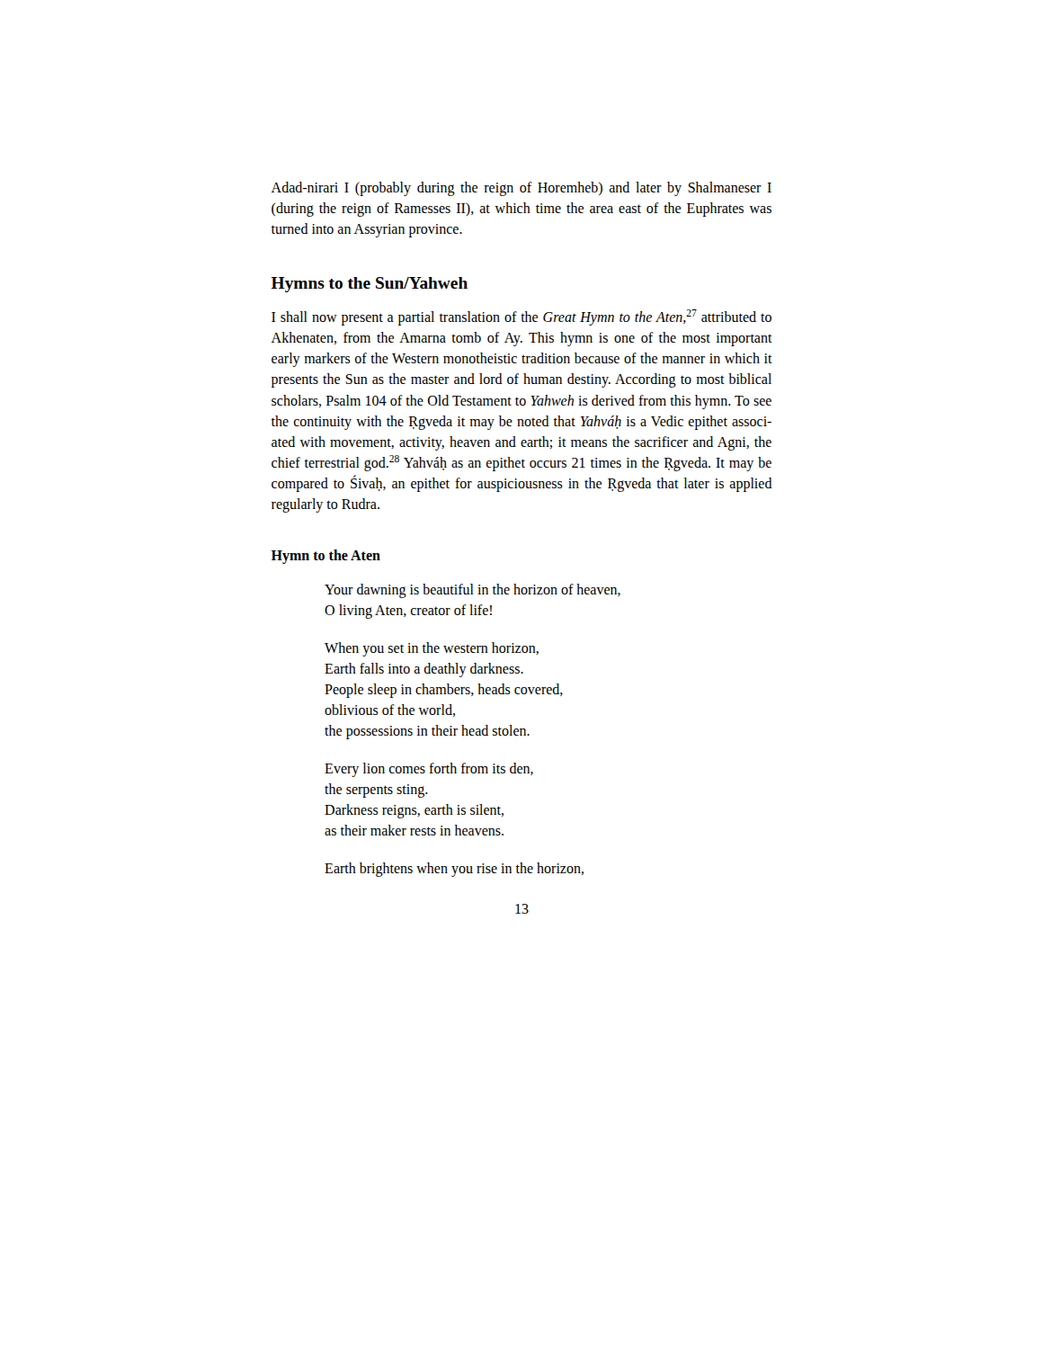Adad-nirari I (probably during the reign of Horemheb) and later by Shalmaneser I (during the reign of Ramesses II), at which time the area east of the Euphrates was turned into an Assyrian province.
Hymns to the Sun/Yahweh
I shall now present a partial translation of the Great Hymn to the Aten,27 attributed to Akhenaten, from the Amarna tomb of Ay. This hymn is one of the most important early markers of the Western monotheistic tradition because of the manner in which it presents the Sun as the master and lord of human destiny. According to most biblical scholars, Psalm 104 of the Old Testament to Yahweh is derived from this hymn. To see the continuity with the Ṛgveda it may be noted that Yahváḥ is a Vedic epithet associated with movement, activity, heaven and earth; it means the sacrificer and Agni, the chief terrestrial god.28 Yahváḥ as an epithet occurs 21 times in the Ṛgveda. It may be compared to Śivaḥ, an epithet for auspiciousness in the Ṛgveda that later is applied regularly to Rudra.
Hymn to the Aten
Your dawning is beautiful in the horizon of heaven,
O living Aten, creator of life!
When you set in the western horizon,
Earth falls into a deathly darkness.
People sleep in chambers, heads covered,
oblivious of the world,
the possessions in their head stolen.
Every lion comes forth from its den,
the serpents sting.
Darkness reigns, earth is silent,
as their maker rests in heavens.
Earth brightens when you rise in the horizon,
13